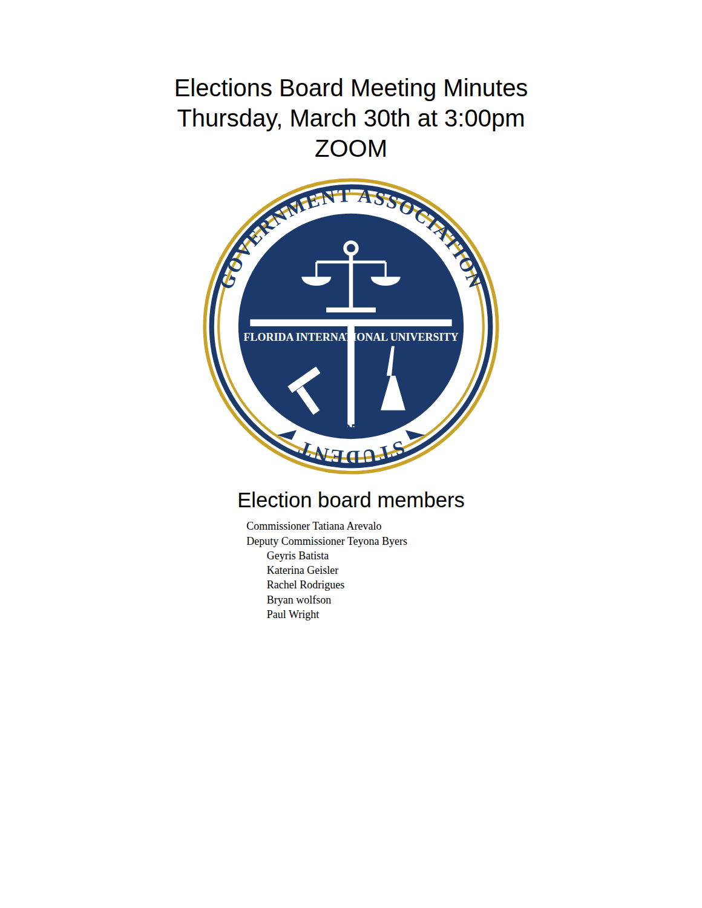Elections Board Meeting Minutes
Thursday, March 30th at 3:00pm
ZOOM
Election board members
Commissioner Tatiana Arevalo
Deputy Commissioner Teyona Byers
Geyris Batista
Katerina Geisler
Rachel Rodrigues
Bryan wolfson
Paul Wright